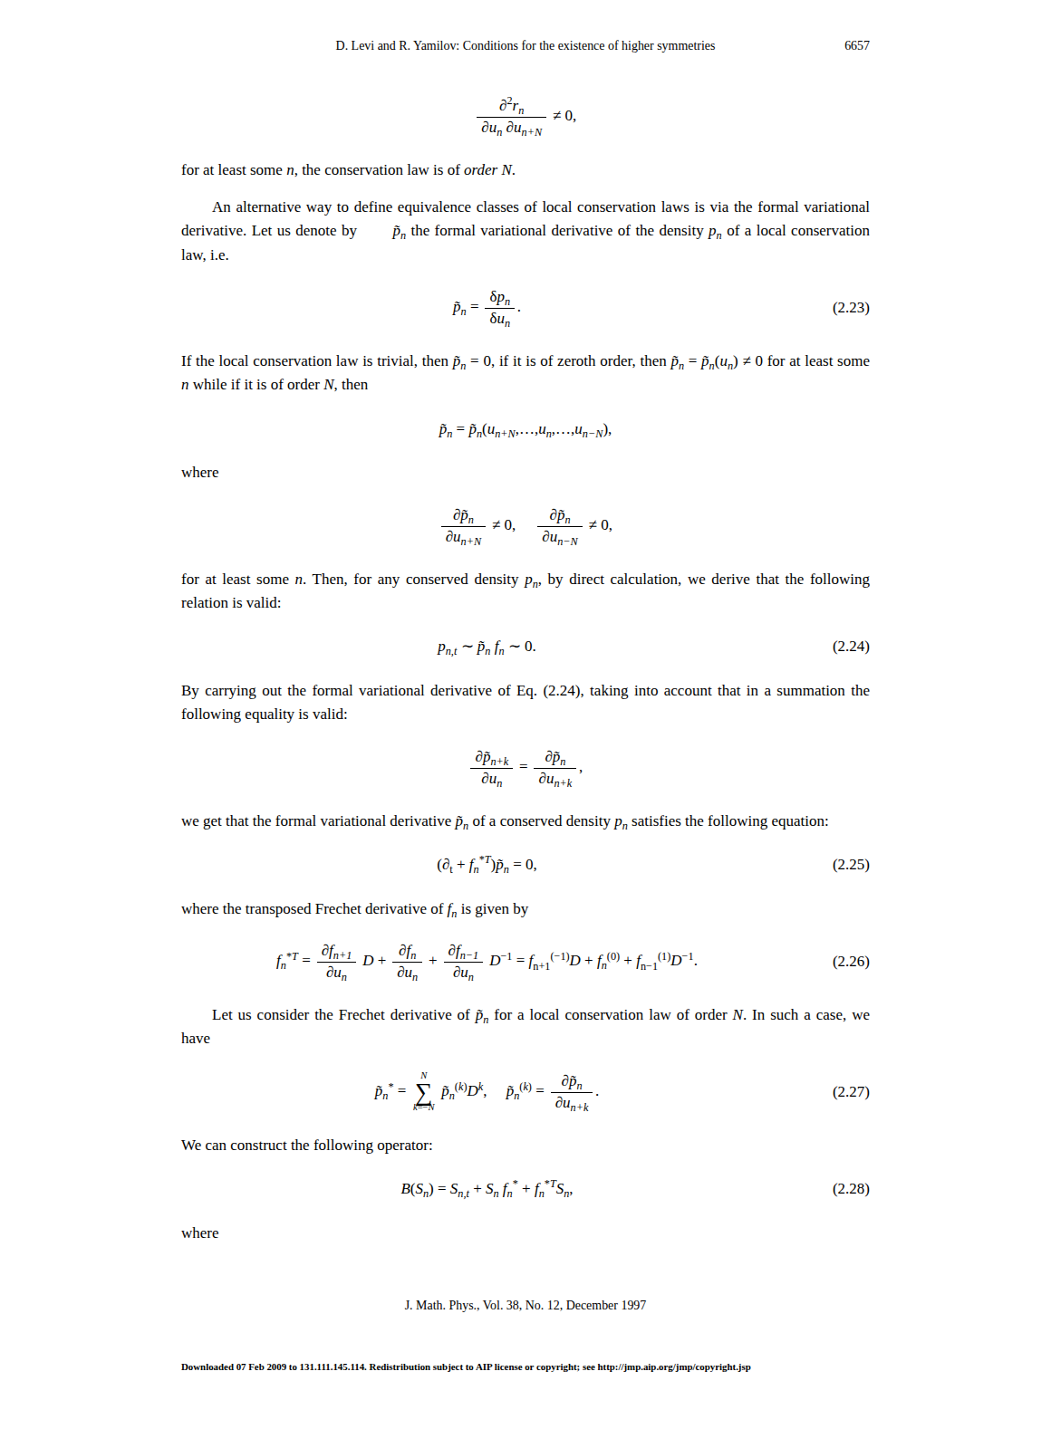D. Levi and R. Yamilov: Conditions for the existence of higher symmetries 6657
∂2rn ∂un ∂un+N ≠ 0,
for at least some n, the conservation law is of order N.
An alternative way to define equivalence classes of local conservation laws is via the formal variational derivative. Let us denote by p̃n the formal variational derivative of the density pn of a local conservation law, i.e.
p̃n = δpn δun .
(2.23)
If the local conservation law is trivial, then p̃n = 0, if it is of zeroth order, then p̃n = p̃n(un) ≠ 0 for at least some n while if it is of order N, then
p̃n = p̃n(un+N,…,un,…,un−N),
where
∂p̃n ∂un+N ≠ 0, ∂p̃n ∂un−N ≠ 0,
for at least some n. Then, for any conserved density pn, by direct calculation, we derive that the following relation is valid:
pn,t ∼ p̃n fn ∼ 0.
(2.24)
By carrying out the formal variational derivative of Eq. (2.24), taking into account that in a summation the following equality is valid:
∂p̃n+k ∂un = ∂p̃n ∂un+k ,
we get that the formal variational derivative p̃n of a conserved density pn satisfies the following equation:
(∂t + fn*T)p̃n = 0,
(2.25)
where the transposed Frechet derivative of fn is given by
fn*T = ∂fn+1 ∂un D + ∂fn ∂un + ∂fn−1 ∂un D−1 = fn+1(−1)D + fn(0) + fn−1(1)D−1.
(2.26)
Let us consider the Frechet derivative of p̃n for a local conservation law of order N. In such a case, we have
p̃n* = N ∑ k=−N p̃n(k)Dk, p̃n(k) = ∂p̃n ∂un+k .
(2.27)
We can construct the following operator:
B(Sn) = Sn,t + Sn fn* + fn*TSn,
(2.28)
where
J. Math. Phys., Vol. 38, No. 12, December 1997
Downloaded 07 Feb 2009 to 131.111.145.114. Redistribution subject to AIP license or copyright; see http://jmp.aip.org/jmp/copyright.jsp